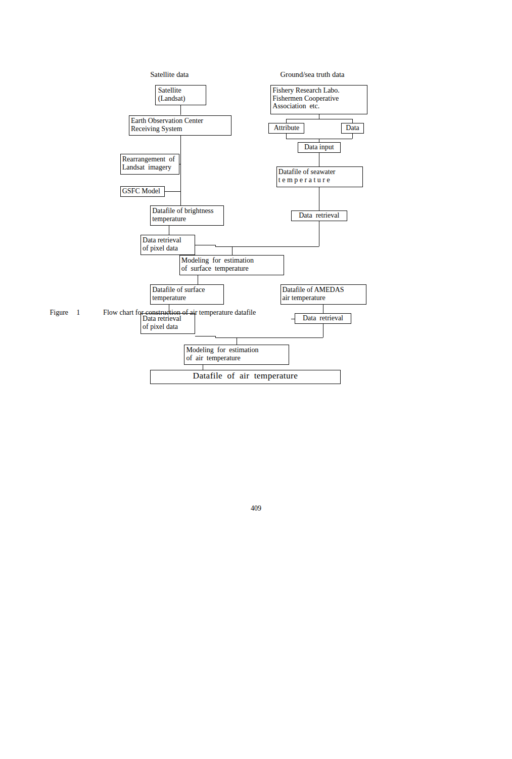Satellite data
Ground/sea truth data
Satellite
(Landsat)
Earth Observation Center
Receiving System
Rearrangement of
Landsat imagery
GSFC Model
Datafile of brightness
temperature
Data retrieval
of pixel data
Fishery Research Labo.
Fishermen Cooperative
Association etc.
Attribute
Data
Data input
Datafile of seawater
t e m p e r a t u r e
Data retrieval
Modeling for estimation
of surface temperature
Datafile of surface
temperature
Data retrieval
of pixel data
Datafile of AMEDAS
air temperature
Data retrieval
Modeling for estimation
of air temperature
Datafile of air temperature
Figure 1 Flow chart for construction of air temperature datafile
409